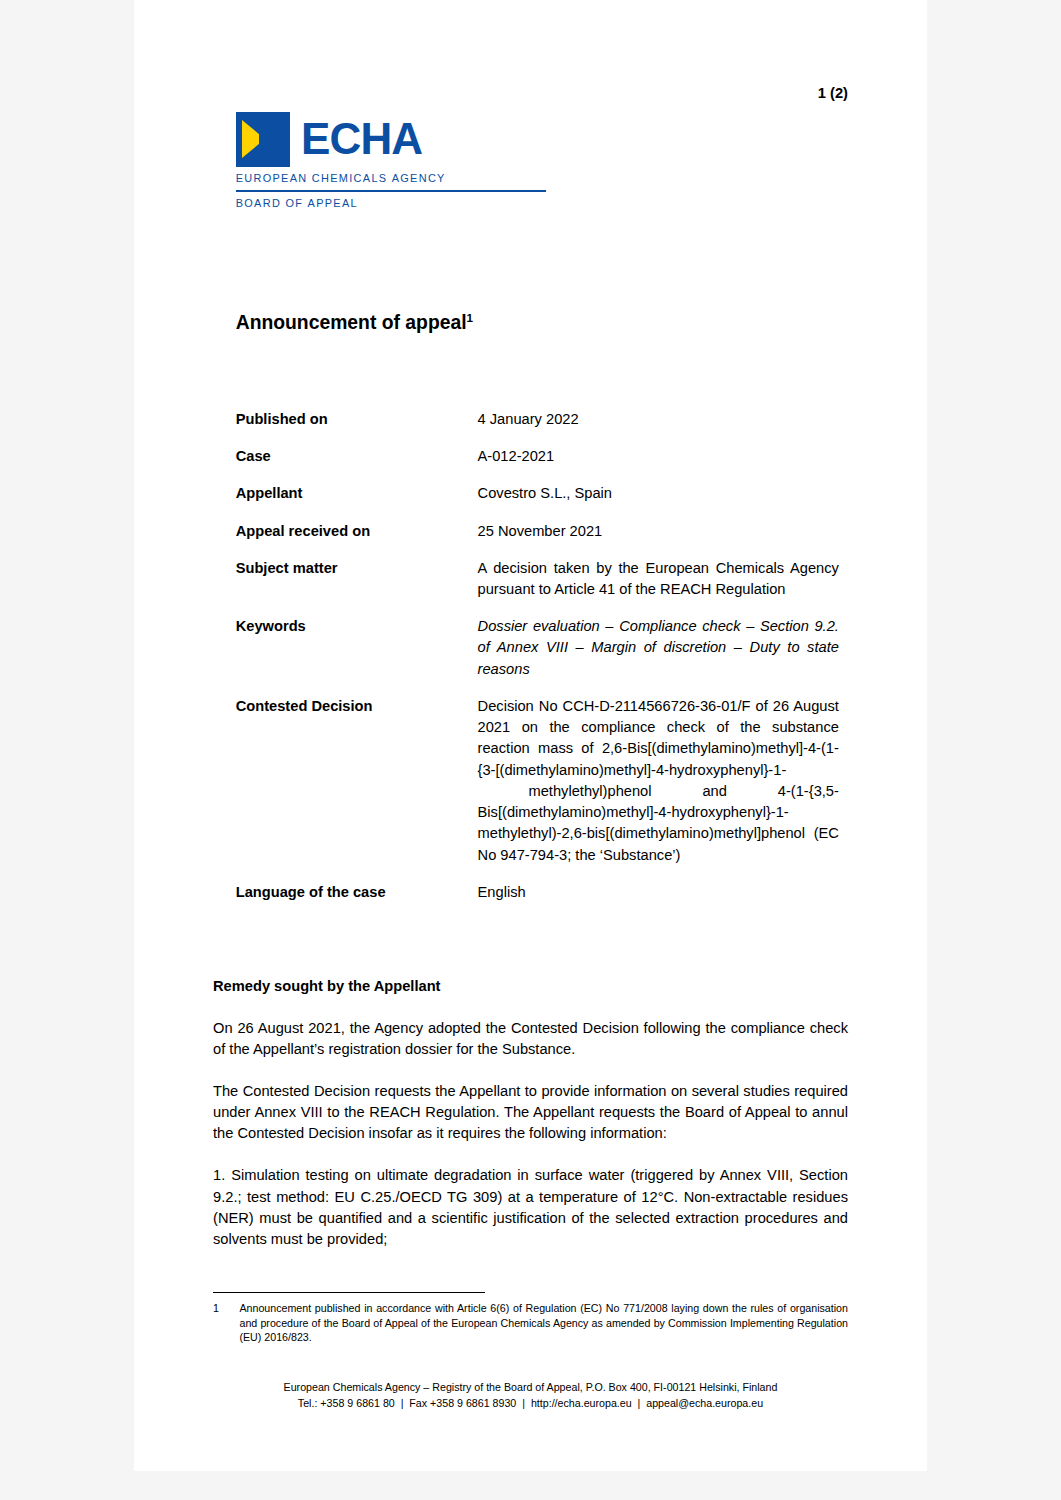1 (2)
ECHA
EUROPEAN CHEMICALS AGENCY
BOARD OF APPEAL
Announcement of appeal1
| Published on | 4 January 2022 |
| Case | A-012-2021 |
| Appellant | Covestro S.L., Spain |
| Appeal received on | 25 November 2021 |
| Subject matter | A decision taken by the European Chemicals Agency pursuant to Article 41 of the REACH Regulation |
| Keywords | Dossier evaluation – Compliance check – Section 9.2. of Annex VIII – Margin of discretion – Duty to state reasons |
| Contested Decision | Decision No CCH-D-2114566726-36-01/F of 26 August 2021 on the compliance check of the substance reaction mass of 2,6-Bis[(dimethylamino)methyl]-4-(1-{3-[(dimethylamino)methyl]-4-hydroxyphenyl}-1- methylethyl)phenol and 4-(1-{3,5-Bis[(dimethylamino)methyl]-4-hydroxyphenyl}-1-methylethyl)-2,6-bis[(dimethylamino)methyl]phenol (EC No 947-794-3; the ‘Substance’) |
| Language of the case | English |
Remedy sought by the Appellant
On 26 August 2021, the Agency adopted the Contested Decision following the compliance check of the Appellant’s registration dossier for the Substance.
The Contested Decision requests the Appellant to provide information on several studies required under Annex VIII to the REACH Regulation. The Appellant requests the Board of Appeal to annul the Contested Decision insofar as it requires the following information:
1. Simulation testing on ultimate degradation in surface water (triggered by Annex VIII, Section 9.2.; test method: EU C.25./OECD TG 309) at a temperature of 12°C. Non-extractable residues (NER) must be quantified and a scientific justification of the selected extraction procedures and solvents must be provided;
1
Announcement published in accordance with Article 6(6) of Regulation (EC) No 771/2008 laying down the rules of organisation and procedure of the Board of Appeal of the European Chemicals Agency as amended by Commission Implementing Regulation (EU) 2016/823.
European Chemicals Agency – Registry of the Board of Appeal, P.O. Box 400, FI-00121 Helsinki, Finland
Tel.: +358 9 6861 80 | Fax +358 9 6861 8930 | http://echa.europa.eu | appeal@echa.europa.eu